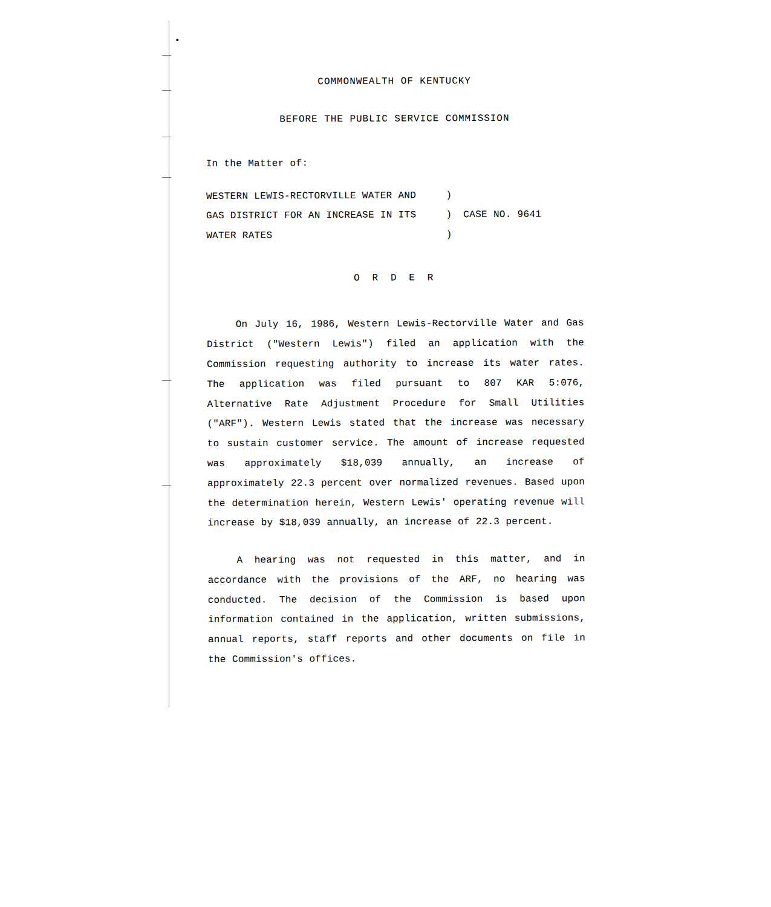•
COMMONWEALTH OF KENTUCKY
BEFORE THE PUBLIC SERVICE COMMISSION
In the Matter of:
| WESTERN LEWIS-RECTORVILLE WATER AND | ) | |
| GAS DISTRICT FOR AN INCREASE IN ITS | ) | CASE NO. 9641 |
| WATER RATES | ) | |
O R D E R
On July 16, 1986, Western Lewis-Rectorville Water and Gas District ("Western Lewis") filed an application with the Commission requesting authority to increase its water rates. The application was filed pursuant to 807 KAR 5:076, Alternative Rate Adjustment Procedure for Small Utilities ("ARF"). Western Lewis stated that the increase was necessary to sustain customer service. The amount of increase requested was approximately $18,039 annually, an increase of approximately 22.3 percent over normalized revenues. Based upon the determination herein, Western Lewis' operating revenue will increase by $18,039 annually, an increase of 22.3 percent.
A hearing was not requested in this matter, and in accordance with the provisions of the ARF, no hearing was conducted. The decision of the Commission is based upon information contained in the application, written submissions, annual reports, staff reports and other documents on file in the Commission's offices.